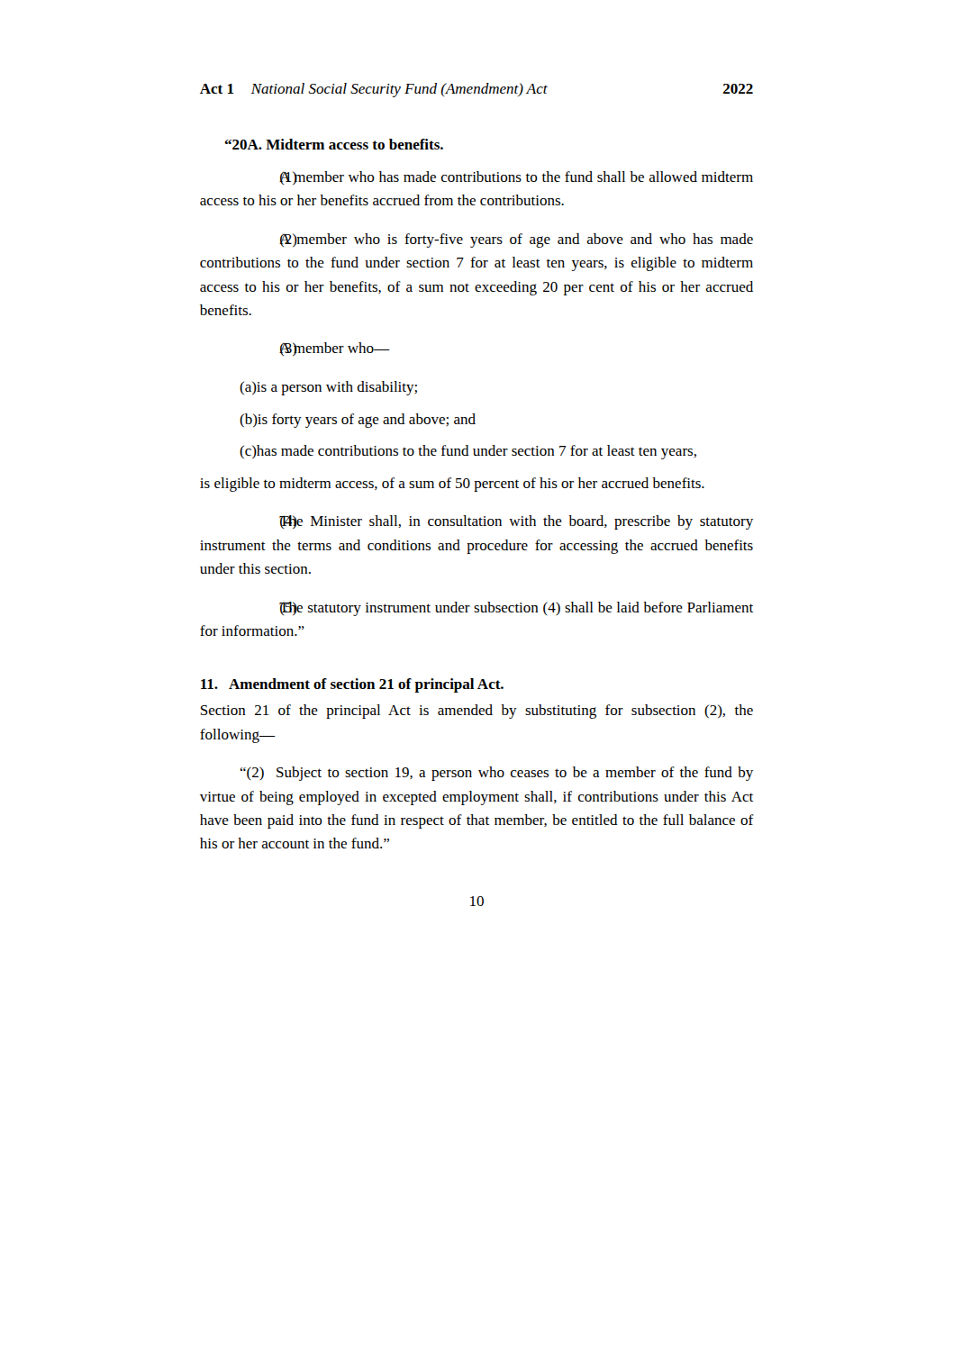Act 1 National Social Security Fund (Amendment) Act 2022
“20A. Midterm access to benefits.
(1) A member who has made contributions to the fund shall be allowed midterm access to his or her benefits accrued from the contributions.
(2) A member who is forty-five years of age and above and who has made contributions to the fund under section 7 for at least ten years, is eligible to midterm access to his or her benefits, of a sum not exceeding 20 per cent of his or her accrued benefits.
(3) A member who—
(a)
is a person with disability;
(b)
is forty years of age and above; and
(c)
has made contributions to the fund under section 7 for at least ten years,
is eligible to midterm access, of a sum of 50 percent of his or her accrued benefits.
(4) The Minister shall, in consultation with the board, prescribe by statutory instrument the terms and conditions and procedure for accessing the accrued benefits under this section.
(5) The statutory instrument under subsection (4) shall be laid before Parliament for information.”
11. Amendment of section 21 of principal Act.
Section 21 of the principal Act is amended by substituting for subsection (2), the following—
“(2) Subject to section 19, a person who ceases to be a member of the fund by virtue of being employed in excepted employment shall, if contributions under this Act have been paid into the fund in respect of that member, be entitled to the full balance of his or her account in the fund.”
10